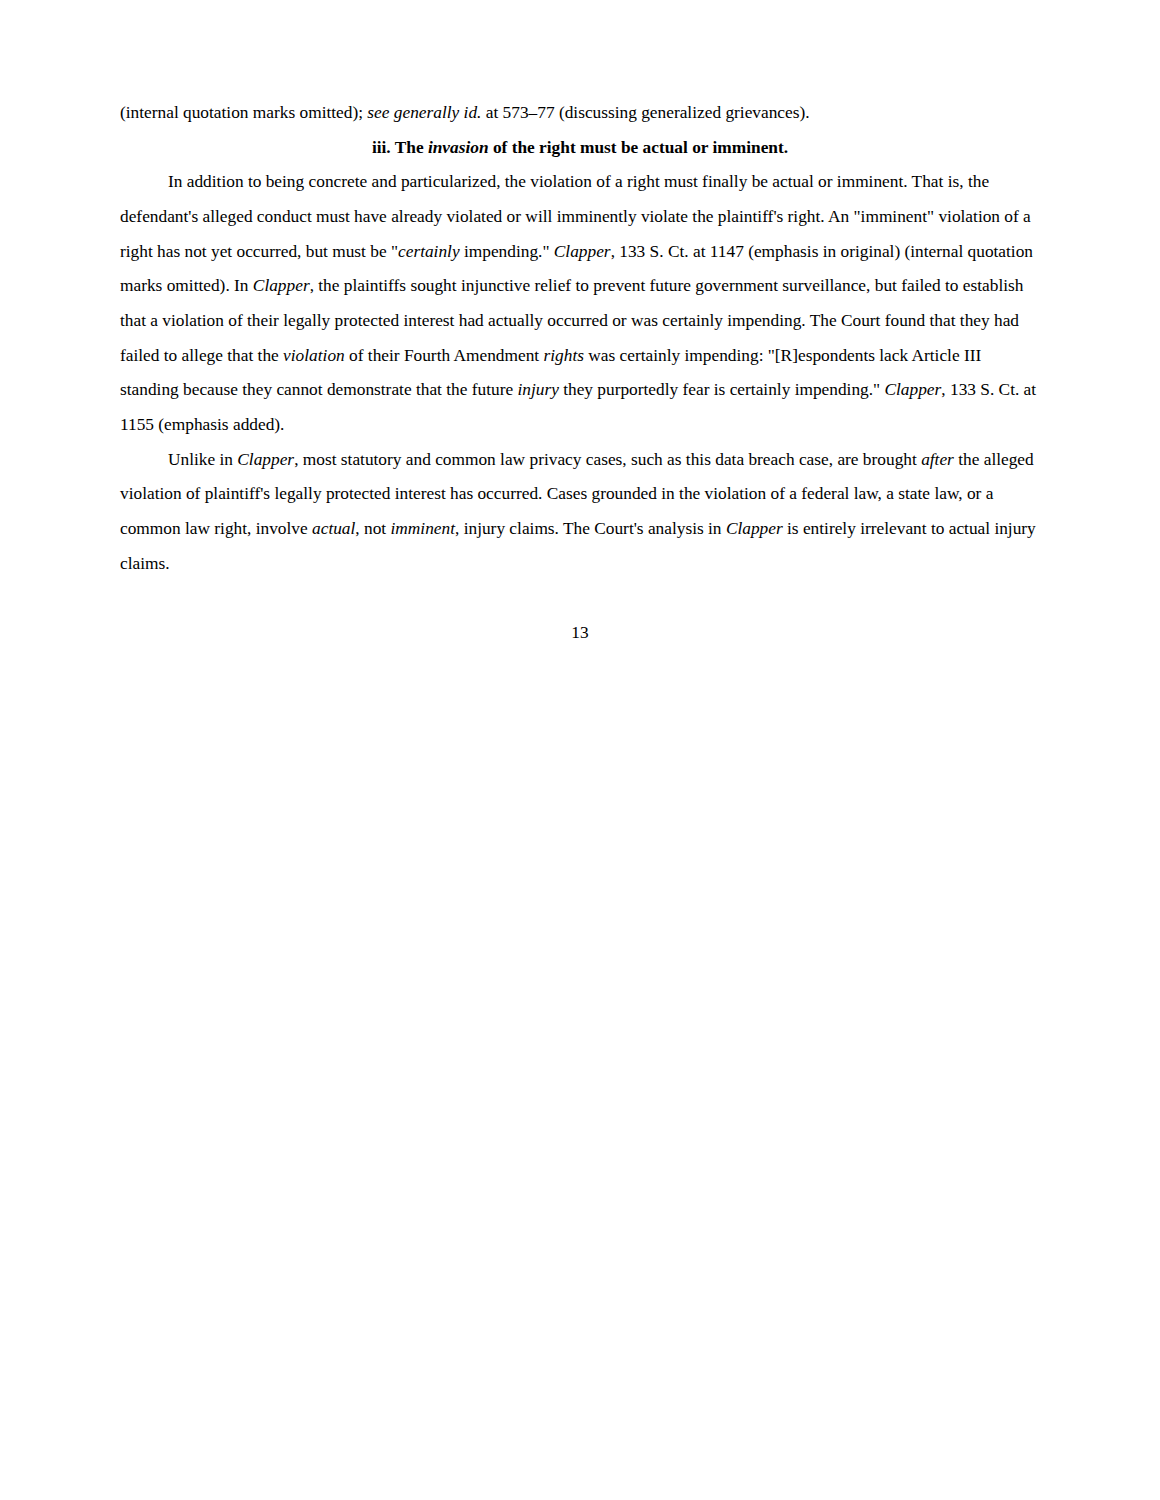(internal quotation marks omitted); see generally id. at 573–77 (discussing generalized grievances).
iii. The invasion of the right must be actual or imminent.
In addition to being concrete and particularized, the violation of a right must finally be actual or imminent. That is, the defendant's alleged conduct must have already violated or will imminently violate the plaintiff's right. An "imminent" violation of a right has not yet occurred, but must be "certainly impending." Clapper, 133 S. Ct. at 1147 (emphasis in original) (internal quotation marks omitted). In Clapper, the plaintiffs sought injunctive relief to prevent future government surveillance, but failed to establish that a violation of their legally protected interest had actually occurred or was certainly impending. The Court found that they had failed to allege that the violation of their Fourth Amendment rights was certainly impending: "[R]espondents lack Article III standing because they cannot demonstrate that the future injury they purportedly fear is certainly impending." Clapper, 133 S. Ct. at 1155 (emphasis added).
Unlike in Clapper, most statutory and common law privacy cases, such as this data breach case, are brought after the alleged violation of plaintiff's legally protected interest has occurred. Cases grounded in the violation of a federal law, a state law, or a common law right, involve actual, not imminent, injury claims. The Court's analysis in Clapper is entirely irrelevant to actual injury claims.
13